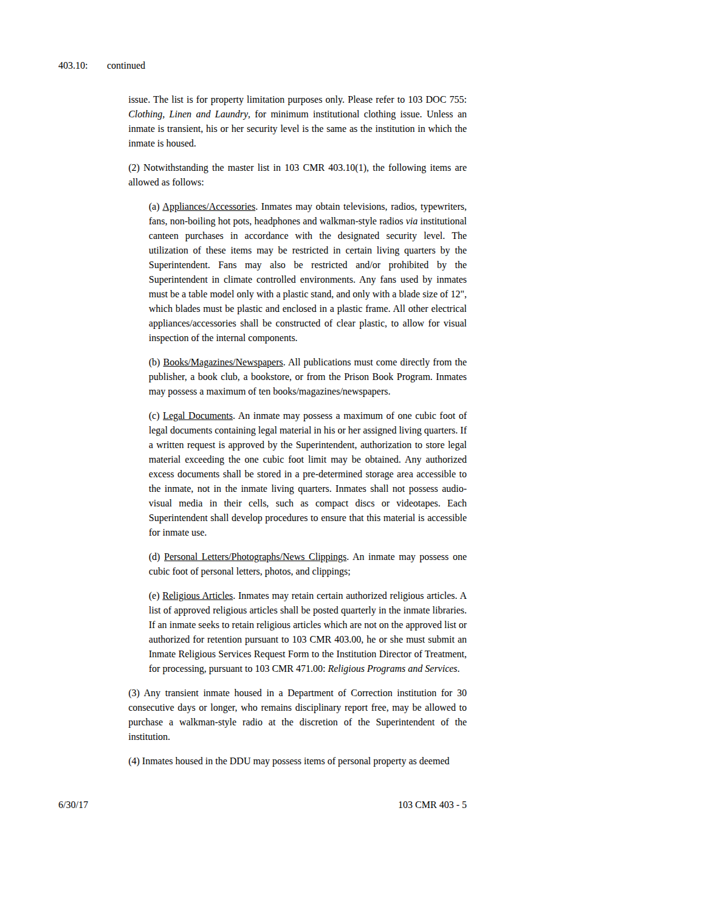403.10: continued
issue. The list is for property limitation purposes only. Please refer to 103 DOC 755: Clothing, Linen and Laundry, for minimum institutional clothing issue. Unless an inmate is transient, his or her security level is the same as the institution in which the inmate is housed.
(2) Notwithstanding the master list in 103 CMR 403.10(1), the following items are allowed as follows:
(a) Appliances/Accessories. Inmates may obtain televisions, radios, typewriters, fans, non-boiling hot pots, headphones and walkman-style radios via institutional canteen purchases in accordance with the designated security level. The utilization of these items may be restricted in certain living quarters by the Superintendent. Fans may also be restricted and/or prohibited by the Superintendent in climate controlled environments. Any fans used by inmates must be a table model only with a plastic stand, and only with a blade size of 12", which blades must be plastic and enclosed in a plastic frame. All other electrical appliances/accessories shall be constructed of clear plastic, to allow for visual inspection of the internal components.
(b) Books/Magazines/Newspapers. All publications must come directly from the publisher, a book club, a bookstore, or from the Prison Book Program. Inmates may possess a maximum of ten books/magazines/newspapers.
(c) Legal Documents. An inmate may possess a maximum of one cubic foot of legal documents containing legal material in his or her assigned living quarters. If a written request is approved by the Superintendent, authorization to store legal material exceeding the one cubic foot limit may be obtained. Any authorized excess documents shall be stored in a pre-determined storage area accessible to the inmate, not in the inmate living quarters. Inmates shall not possess audio-visual media in their cells, such as compact discs or videotapes. Each Superintendent shall develop procedures to ensure that this material is accessible for inmate use.
(d) Personal Letters/Photographs/News Clippings. An inmate may possess one cubic foot of personal letters, photos, and clippings;
(e) Religious Articles. Inmates may retain certain authorized religious articles. A list of approved religious articles shall be posted quarterly in the inmate libraries. If an inmate seeks to retain religious articles which are not on the approved list or authorized for retention pursuant to 103 CMR 403.00, he or she must submit an Inmate Religious Services Request Form to the Institution Director of Treatment, for processing, pursuant to 103 CMR 471.00: Religious Programs and Services.
(3) Any transient inmate housed in a Department of Correction institution for 30 consecutive days or longer, who remains disciplinary report free, may be allowed to purchase a walkman-style radio at the discretion of the Superintendent of the institution.
(4) Inmates housed in the DDU may possess items of personal property as deemed
6/30/17 103 CMR 403 - 5